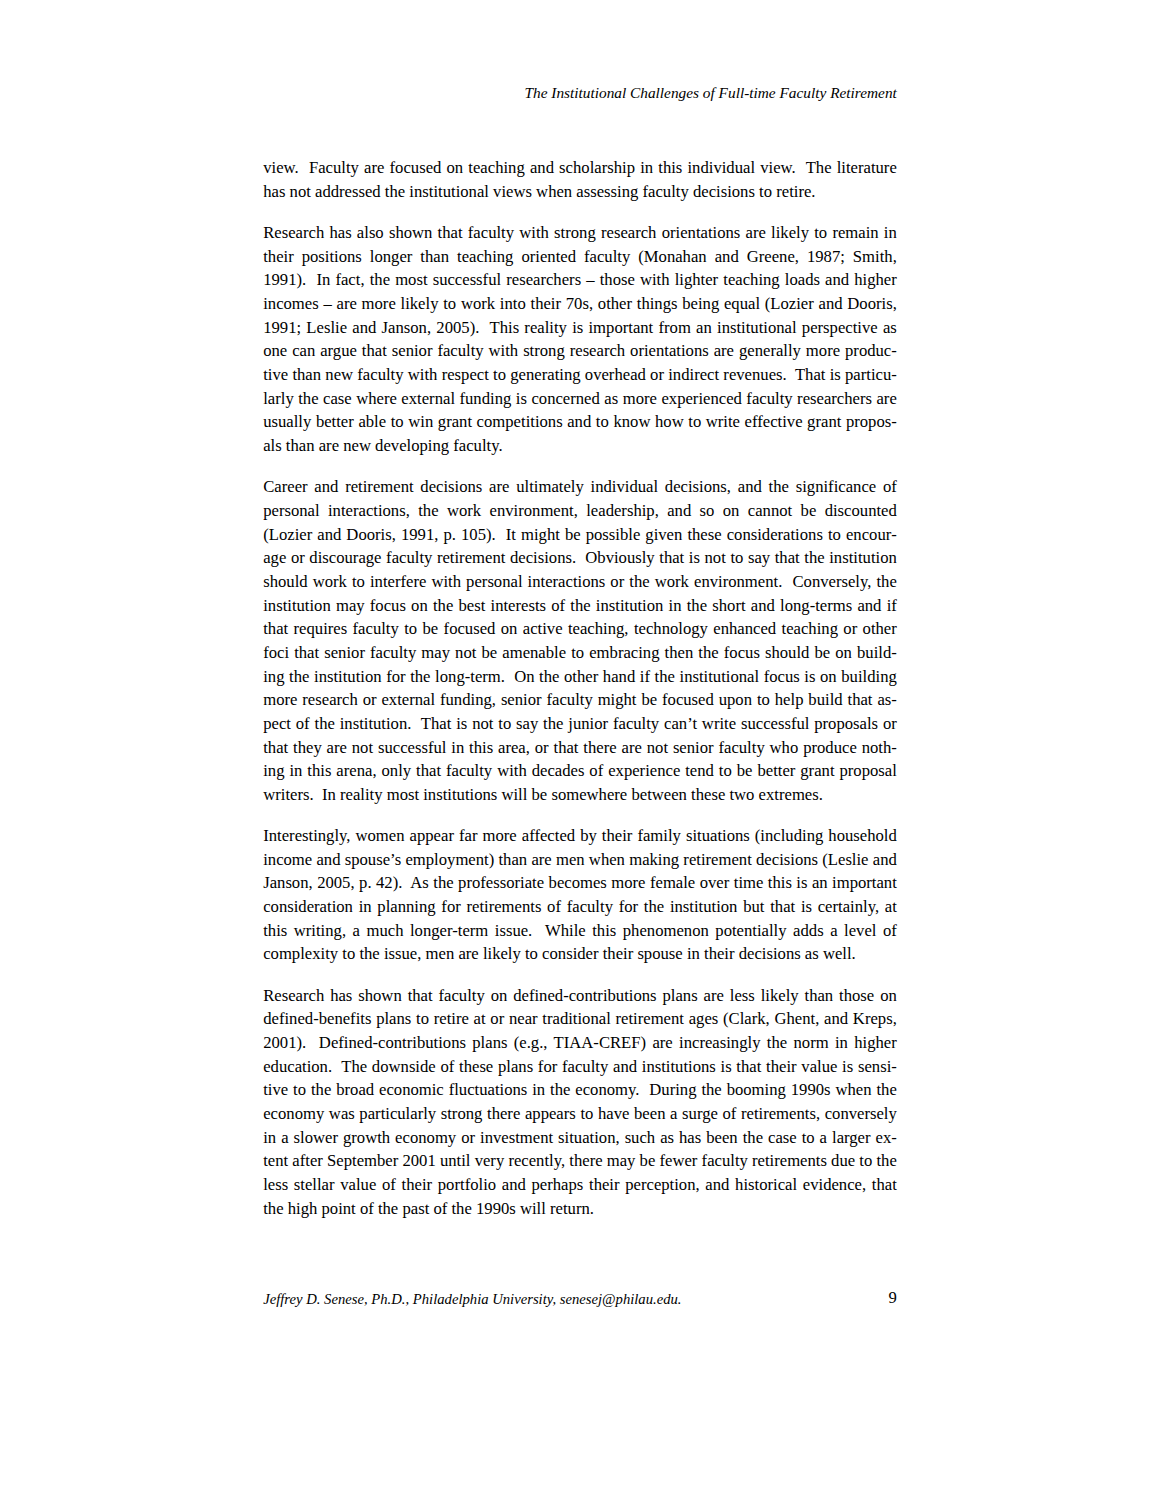The Institutional Challenges of Full-time Faculty Retirement
view. Faculty are focused on teaching and scholarship in this individual view. The literature has not addressed the institutional views when assessing faculty decisions to retire.
Research has also shown that faculty with strong research orientations are likely to remain in their positions longer than teaching oriented faculty (Monahan and Greene, 1987; Smith, 1991). In fact, the most successful researchers – those with lighter teaching loads and higher incomes – are more likely to work into their 70s, other things being equal (Lozier and Dooris, 1991; Leslie and Janson, 2005). This reality is important from an institutional perspective as one can argue that senior faculty with strong research orientations are generally more productive than new faculty with respect to generating overhead or indirect revenues. That is particularly the case where external funding is concerned as more experienced faculty researchers are usually better able to win grant competitions and to know how to write effective grant proposals than are new developing faculty.
Career and retirement decisions are ultimately individual decisions, and the significance of personal interactions, the work environment, leadership, and so on cannot be discounted (Lozier and Dooris, 1991, p. 105). It might be possible given these considerations to encourage or discourage faculty retirement decisions. Obviously that is not to say that the institution should work to interfere with personal interactions or the work environment. Conversely, the institution may focus on the best interests of the institution in the short and long-terms and if that requires faculty to be focused on active teaching, technology enhanced teaching or other foci that senior faculty may not be amenable to embracing then the focus should be on building the institution for the long-term. On the other hand if the institutional focus is on building more research or external funding, senior faculty might be focused upon to help build that aspect of the institution. That is not to say the junior faculty can’t write successful proposals or that they are not successful in this area, or that there are not senior faculty who produce nothing in this arena, only that faculty with decades of experience tend to be better grant proposal writers. In reality most institutions will be somewhere between these two extremes.
Interestingly, women appear far more affected by their family situations (including household income and spouse’s employment) than are men when making retirement decisions (Leslie and Janson, 2005, p. 42). As the professoriate becomes more female over time this is an important consideration in planning for retirements of faculty for the institution but that is certainly, at this writing, a much longer-term issue. While this phenomenon potentially adds a level of complexity to the issue, men are likely to consider their spouse in their decisions as well.
Research has shown that faculty on defined-contributions plans are less likely than those on defined-benefits plans to retire at or near traditional retirement ages (Clark, Ghent, and Kreps, 2001). Defined-contributions plans (e.g., TIAA-CREF) are increasingly the norm in higher education. The downside of these plans for faculty and institutions is that their value is sensitive to the broad economic fluctuations in the economy. During the booming 1990s when the economy was particularly strong there appears to have been a surge of retirements, conversely in a slower growth economy or investment situation, such as has been the case to a larger extent after September 2001 until very recently, there may be fewer faculty retirements due to the less stellar value of their portfolio and perhaps their perception, and historical evidence, that the high point of the past of the 1990s will return.
Jeffrey D. Senese, Ph.D., Philadelphia University, senesej@philau.edu. 9